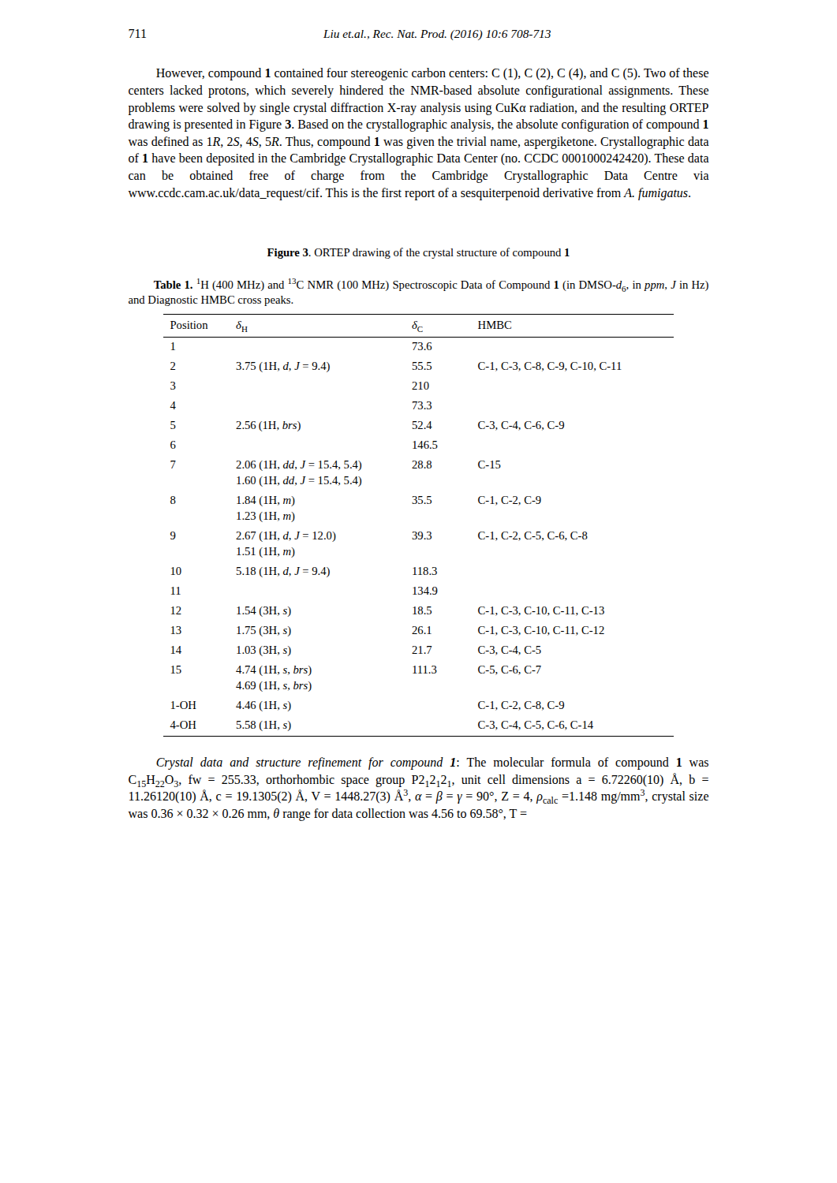711 Liu et.al., Rec. Nat. Prod. (2016) 10:6 708-713
However, compound 1 contained four stereogenic carbon centers: C (1), C (2), C (4), and C (5). Two of these centers lacked protons, which severely hindered the NMR-based absolute configurational assignments. These problems were solved by single crystal diffraction X-ray analysis using CuKα radiation, and the resulting ORTEP drawing is presented in Figure 3. Based on the crystallographic analysis, the absolute configuration of compound 1 was defined as 1R, 2S, 4S, 5R. Thus, compound 1 was given the trivial name, aspergiketone. Crystallographic data of 1 have been deposited in the Cambridge Crystallographic Data Center (no. CCDC 0001000242420). These data can be obtained free of charge from the Cambridge Crystallographic Data Centre via www.ccdc.cam.ac.uk/data_request/cif. This is the first report of a sesquiterpenoid derivative from A. fumigatus.
Figure 3. ORTEP drawing of the crystal structure of compound 1
Table 1. 1H (400 MHz) and 13C NMR (100 MHz) Spectroscopic Data of Compound 1 (in DMSO-d6, in ppm, J in Hz) and Diagnostic HMBC cross peaks.
| Position | δ H | δ C | HMBC |
| --- | --- | --- | --- |
| 1 | | 73.6 | |
| 2 | 3.75 (1H, d , J = 9.4) | 55.5 | C-1, C-3, C-8, C-9, C-10, C-11 |
| 3 | | 210 | |
| 4 | | 73.3 | |
| 5 | 2.56 (1H, brs ) | 52.4 | C-3, C-4, C-6, C-9 |
| 6 | | 146.5 | |
| 7 | 2.06 (1H, dd , J = 15.4, 5.4) 1.60 (1H, dd , J = 15.4, 5.4) | 28.8 | C-15 |
| 8 | 1.84 (1H, m ) 1.23 (1H, m ) | 35.5 | C-1, C-2, C-9 |
| 9 | 2.67 (1H, d , J = 12.0) 1.51 (1H, m ) | 39.3 | C-1, C-2, C-5, C-6, C-8 |
| 10 | 5.18 (1H, d , J = 9.4) | 118.3 | |
| 11 | | 134.9 | |
| 12 | 1.54 (3H, s ) | 18.5 | C-1, C-3, C-10, C-11, C-13 |
| 13 | 1.75 (3H, s ) | 26.1 | C-1, C-3, C-10, C-11, C-12 |
| 14 | 1.03 (3H, s ) | 21.7 | C-3, C-4, C-5 |
| 15 | 4.74 (1H, s , brs ) 4.69 (1H, s , brs ) | 111.3 | C-5, C-6, C-7 |
| 1-OH | 4.46 (1H, s ) | | C-1, C-2, C-8, C-9 |
| 4-OH | 5.58 (1H, s ) | | C-3, C-4, C-5, C-6, C-14 |
Crystal data and structure refinement for compound 1: The molecular formula of compound 1 was C15H22O3, fw = 255.33, orthorhombic space group P212121, unit cell dimensions a = 6.72260(10) Å, b = 11.26120(10) Å, c = 19.1305(2) Å, V = 1448.27(3) Å3, α = β = γ = 90°, Z = 4, ρcalc =1.148 mg/mm3, crystal size was 0.36 × 0.32 × 0.26 mm, θ range for data collection was 4.56 to 69.58°, T =